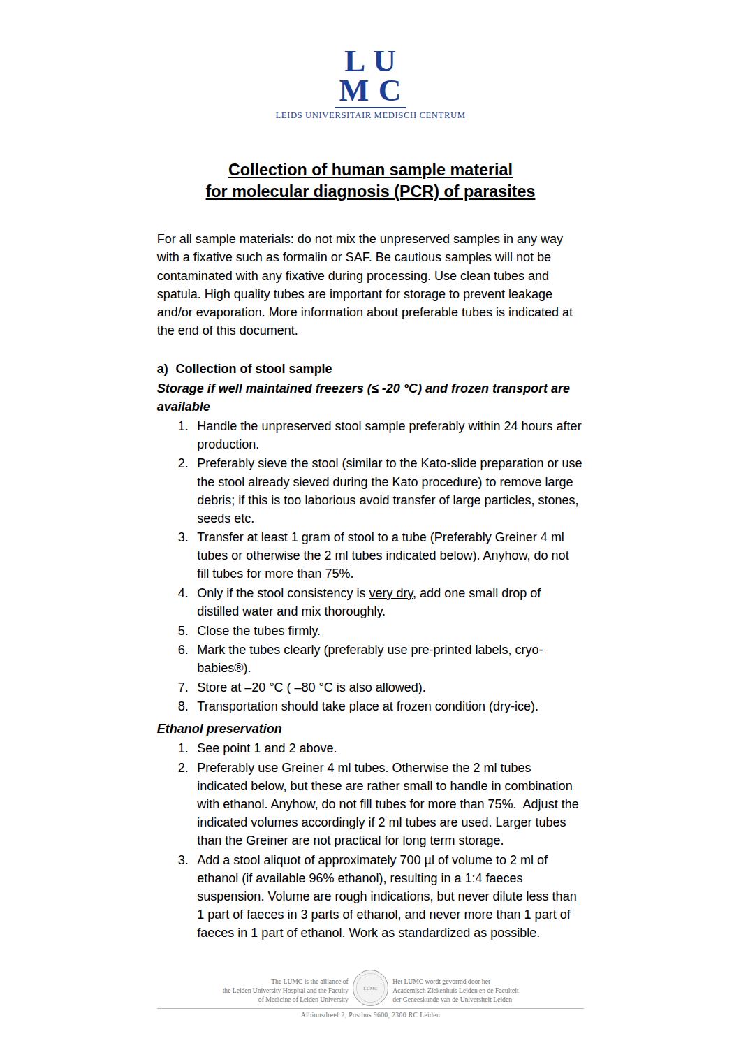L U M C
LEIDS UNIVERSITAIR MEDISCH CENTRUM
Collection of human sample material
for molecular diagnosis (PCR) of parasites
For all sample materials: do not mix the unpreserved samples in any way with a fixative such as formalin or SAF. Be cautious samples will not be contaminated with any fixative during processing. Use clean tubes and spatula. High quality tubes are important for storage to prevent leakage and/or evaporation. More information about preferable tubes is indicated at the end of this document.
a) Collection of stool sample
Storage if well maintained freezers (≤ -20 °C) and frozen transport are available
Handle the unpreserved stool sample preferably within 24 hours after production.
Preferably sieve the stool (similar to the Kato-slide preparation or use the stool already sieved during the Kato procedure) to remove large debris; if this is too laborious avoid transfer of large particles, stones, seeds etc.
Transfer at least 1 gram of stool to a tube (Preferably Greiner 4 ml tubes or otherwise the 2 ml tubes indicated below). Anyhow, do not fill tubes for more than 75%.
Only if the stool consistency is very dry, add one small drop of distilled water and mix thoroughly.
Close the tubes firmly.
Mark the tubes clearly (preferably use pre-printed labels, cryo-babies®).
Store at –20 °C ( –80 °C is also allowed).
Transportation should take place at frozen condition (dry-ice).
Ethanol preservation
See point 1 and 2 above.
Preferably use Greiner 4 ml tubes. Otherwise the 2 ml tubes indicated below, but these are rather small to handle in combination with ethanol. Anyhow, do not fill tubes for more than 75%. Adjust the indicated volumes accordingly if 2 ml tubes are used. Larger tubes than the Greiner are not practical for long term storage.
Add a stool aliquot of approximately 700 µl of volume to 2 ml of ethanol (if available 96% ethanol), resulting in a 1:4 faeces suspension. Volume are rough indications, but never dilute less than 1 part of faeces in 3 parts of ethanol, and never more than 1 part of faeces in 1 part of ethanol. Work as standardized as possible.
The LUMC is the alliance of
the Leiden University Hospital and the Faculty
of Medicine of Leiden University
LUMC
Het LUMC wordt gevormd door het
Academisch Ziekenhuis Leiden en de Faculteit
der Geneeskunde van de Universiteit Leiden
Albinusdreef 2, Postbus 9600, 2300 RC Leiden